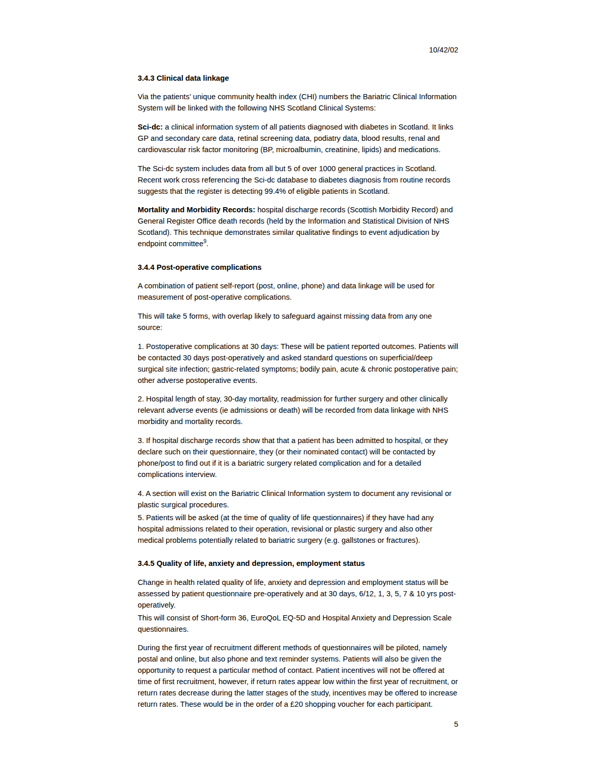10/42/02
3.4.3 Clinical data linkage
Via the patients’ unique community health index (CHI) numbers the Bariatric Clinical Information System will be linked with the following NHS Scotland Clinical Systems:
Sci-dc: a clinical information system of all patients diagnosed with diabetes in Scotland. It links GP and secondary care data, retinal screening data, podiatry data, blood results, renal and cardiovascular risk factor monitoring (BP, microalbumin, creatinine, lipids) and medications.
The Sci-dc system includes data from all but 5 of over 1000 general practices in Scotland. Recent work cross referencing the Sci-dc database to diabetes diagnosis from routine records suggests that the register is detecting 99.4% of eligible patients in Scotland.
Mortality and Morbidity Records: hospital discharge records (Scottish Morbidity Record) and General Register Office death records (held by the Information and Statistical Division of NHS Scotland). This technique demonstrates similar qualitative findings to event adjudication by endpoint committee9.
3.4.4 Post-operative complications
A combination of patient self-report (post, online, phone) and data linkage will be used for measurement of post-operative complications.
This will take 5 forms, with overlap likely to safeguard against missing data from any one source:
1. Postoperative complications at 30 days: These will be patient reported outcomes. Patients will be contacted 30 days post-operatively and asked standard questions on superficial/deep surgical site infection; gastric-related symptoms; bodily pain, acute & chronic postoperative pain; other adverse postoperative events.
2. Hospital length of stay, 30-day mortality, readmission for further surgery and other clinically relevant adverse events (ie admissions or death) will be recorded from data linkage with NHS morbidity and mortality records.
3. If hospital discharge records show that that a patient has been admitted to hospital, or they declare such on their questionnaire, they (or their nominated contact) will be contacted by phone/post to find out if it is a bariatric surgery related complication and for a detailed complications interview.
4. A section will exist on the Bariatric Clinical Information system to document any revisional or plastic surgical procedures.
5. Patients will be asked (at the time of quality of life questionnaires) if they have had any hospital admissions related to their operation, revisional or plastic surgery and also other medical problems potentially related to bariatric surgery (e.g. gallstones or fractures).
3.4.5 Quality of life, anxiety and depression, employment status
Change in health related quality of life, anxiety and depression and employment status will be assessed by patient questionnaire pre-operatively and at 30 days, 6/12, 1, 3, 5, 7 & 10 yrs post-operatively.
This will consist of Short-form 36, EuroQoL EQ-5D and Hospital Anxiety and Depression Scale questionnaires.
During the first year of recruitment different methods of questionnaires will be piloted, namely postal and online, but also phone and text reminder systems. Patients will also be given the opportunity to request a particular method of contact. Patient incentives will not be offered at time of first recruitment, however, if return rates appear low within the first year of recruitment, or return rates decrease during the latter stages of the study, incentives may be offered to increase return rates. These would be in the order of a £20 shopping voucher for each participant.
5